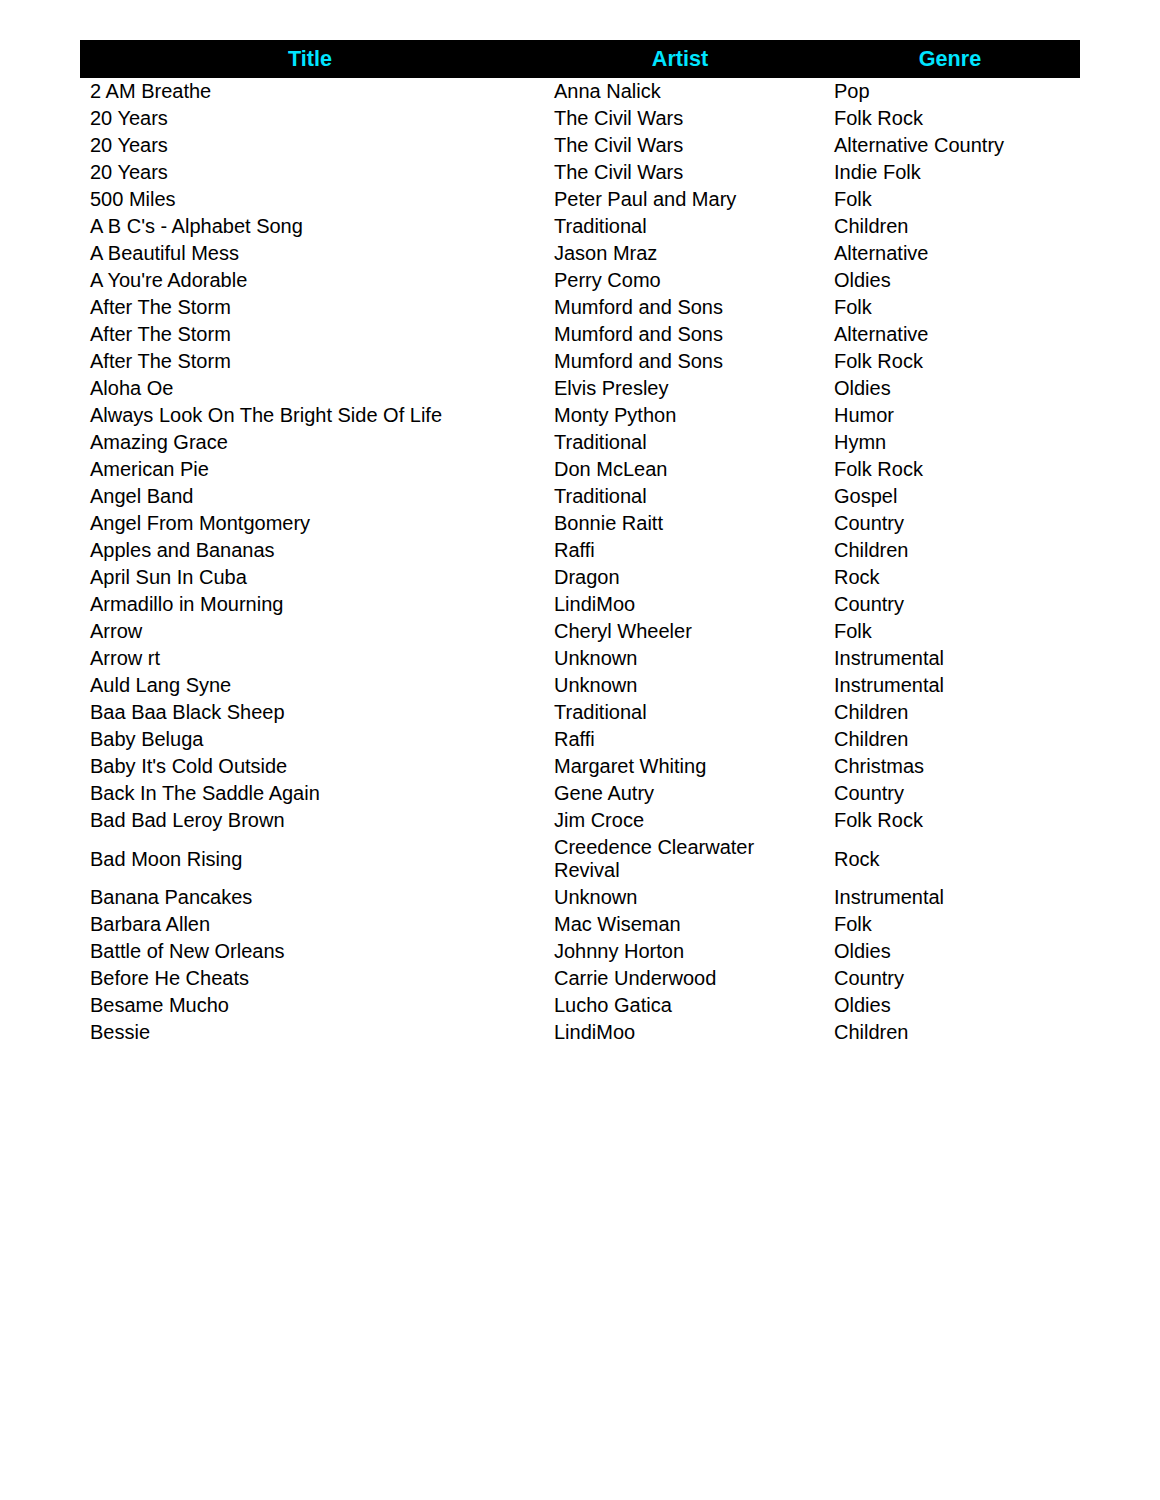| Title | Artist | Genre |
| --- | --- | --- |
| 2 AM Breathe | Anna Nalick | Pop |
| 20 Years | The Civil Wars | Folk Rock |
| 20 Years | The Civil Wars | Alternative Country |
| 20 Years | The Civil Wars | Indie Folk |
| 500 Miles | Peter Paul and Mary | Folk |
| A B C's - Alphabet Song | Traditional | Children |
| A Beautiful Mess | Jason Mraz | Alternative |
| A You're Adorable | Perry Como | Oldies |
| After The Storm | Mumford and Sons | Folk |
| After The Storm | Mumford and Sons | Alternative |
| After The Storm | Mumford and Sons | Folk Rock |
| Aloha Oe | Elvis Presley | Oldies |
| Always Look On The Bright Side Of Life | Monty Python | Humor |
| Amazing Grace | Traditional | Hymn |
| American Pie | Don McLean | Folk Rock |
| Angel Band | Traditional | Gospel |
| Angel From Montgomery | Bonnie Raitt | Country |
| Apples and Bananas | Raffi | Children |
| April Sun In Cuba | Dragon | Rock |
| Armadillo in Mourning | LindiMoo | Country |
| Arrow | Cheryl Wheeler | Folk |
| Arrow rt | Unknown | Instrumental |
| Auld Lang Syne | Unknown | Instrumental |
| Baa Baa Black Sheep | Traditional | Children |
| Baby Beluga | Raffi | Children |
| Baby It's Cold Outside | Margaret Whiting | Christmas |
| Back In The Saddle Again | Gene Autry | Country |
| Bad Bad Leroy Brown | Jim Croce | Folk Rock |
| Bad Moon Rising | Creedence Clearwater Revival | Rock |
| Banana Pancakes | Unknown | Instrumental |
| Barbara Allen | Mac Wiseman | Folk |
| Battle of New Orleans | Johnny Horton | Oldies |
| Before He Cheats | Carrie Underwood | Country |
| Besame Mucho | Lucho Gatica | Oldies |
| Bessie | LindiMoo | Children |